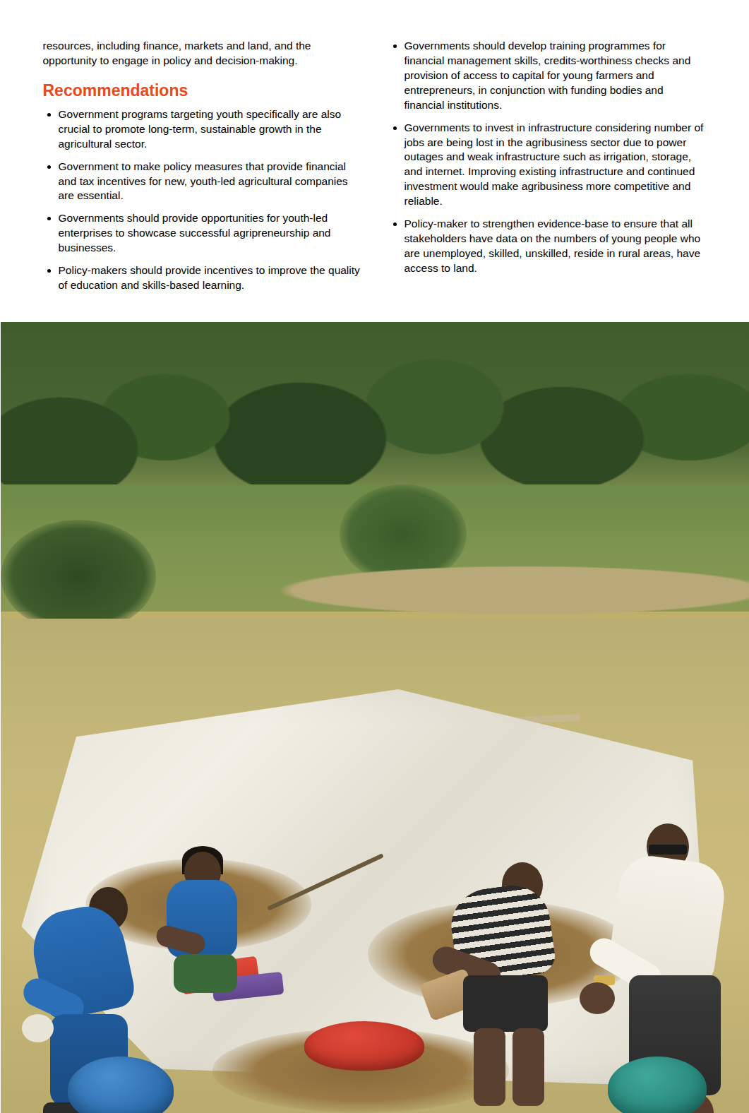resources, including finance, markets and land, and the opportunity to engage in policy and decision-making.
Recommendations
Government programs targeting youth specifically are also crucial to promote long-term, sustainable growth in the agricultural sector.
Government to make policy measures that provide financial and tax incentives for new, youth-led agricultural companies are essential.
Governments should provide opportunities for youth-led enterprises to showcase successful agripreneurship and businesses.
Policy-makers should provide incentives to improve the quality of education and skills-based learning.
Governments should develop training programmes for financial management skills, credits-worthiness checks and provision of access to capital for young farmers and entrepreneurs, in conjunction with funding bodies and financial institutions.
Governments to invest in infrastructure considering number of jobs are being lost in the agribusiness sector due to power outages and weak infrastructure such as irrigation, storage, and internet. Improving existing infrastructure and continued investment would make agribusiness more competitive and reliable.
Policy-maker to strengthen evidence-base to ensure that all stakeholders have data on the numbers of young people who are unemployed, skilled, unskilled, reside in rural areas, have access to land.